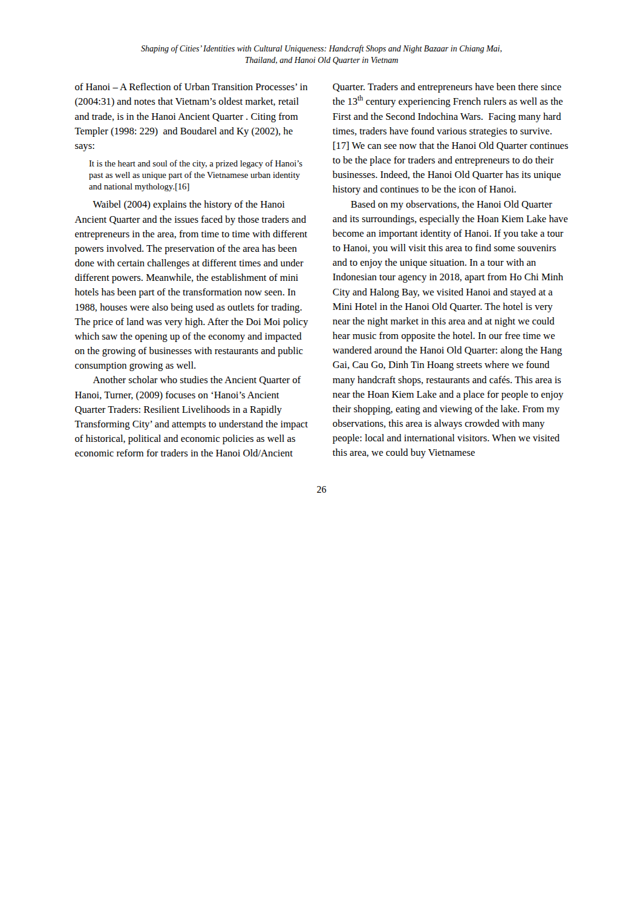Shaping of Cities’ Identities with Cultural Uniqueness: Handcraft Shops and Night Bazaar in Chiang Mai,
Thailand, and Hanoi Old Quarter in Vietnam
of Hanoi – A Reflection of Urban Transition Processes’ in (2004:31) and notes that Vietnam’s oldest market, retail and trade, is in the Hanoi Ancient Quarter . Citing from Templer (1998: 229) and Boudarel and Ky (2002), he says:
It is the heart and soul of the city, a prized legacy of Hanoi’s past as well as unique part of the Vietnamese urban identity and national mythology.[16]
Waibel (2004) explains the history of the Hanoi Ancient Quarter and the issues faced by those traders and entrepreneurs in the area, from time to time with different powers involved. The preservation of the area has been done with certain challenges at different times and under different powers. Meanwhile, the establishment of mini hotels has been part of the transformation now seen. In 1988, houses were also being used as outlets for trading. The price of land was very high. After the Doi Moi policy which saw the opening up of the economy and impacted on the growing of businesses with restaurants and public consumption growing as well.
Another scholar who studies the Ancient Quarter of Hanoi, Turner, (2009) focuses on ‘Hanoi’s Ancient Quarter Traders: Resilient Livelihoods in a Rapidly Transforming City’ and attempts to understand the impact of historical, political and economic policies as well as economic reform for traders in the Hanoi Old/Ancient Quarter. Traders and entrepreneurs have been there since the 13th century experiencing French rulers as well as the First and the Second Indochina Wars. Facing many hard times, traders have found various strategies to survive. [17] We can see now that the Hanoi Old Quarter continues to be the place for traders and entrepreneurs to do their businesses. Indeed, the Hanoi Old Quarter has its unique history and continues to be the icon of Hanoi.
Based on my observations, the Hanoi Old Quarter and its surroundings, especially the Hoan Kiem Lake have become an important identity of Hanoi. If you take a tour to Hanoi, you will visit this area to find some souvenirs and to enjoy the unique situation. In a tour with an Indonesian tour agency in 2018, apart from Ho Chi Minh City and Halong Bay, we visited Hanoi and stayed at a Mini Hotel in the Hanoi Old Quarter. The hotel is very near the night market in this area and at night we could hear music from opposite the hotel. In our free time we wandered around the Hanoi Old Quarter: along the Hang Gai, Cau Go, Dinh Tin Hoang streets where we found many handcraft shops, restaurants and cafés. This area is near the Hoan Kiem Lake and a place for people to enjoy their shopping, eating and viewing of the lake. From my observations, this area is always crowded with many people: local and international visitors. When we visited this area, we could buy Vietnamese
26